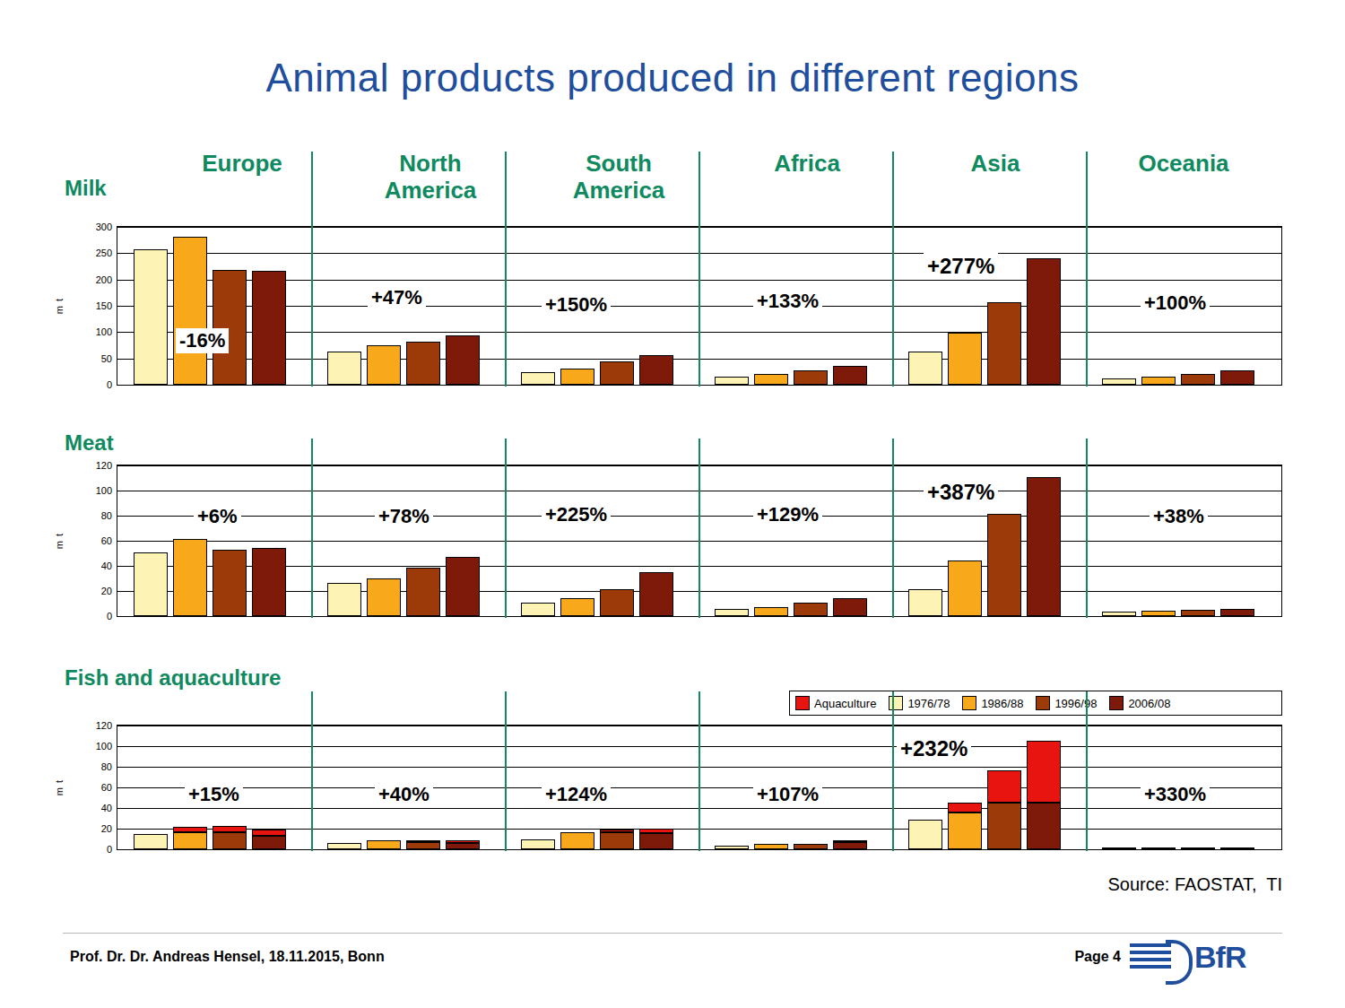Animal products produced in different regions
Europe
North
America
South
America
Africa
Asia
Oceania
Milk
Meat
Fish and aquaculture
m t
300 250 200 150 100 50 0
-16%
+47%
+150%
+133%
+277%
+100%
m t
120 100 80 60 40 20 0
+6%
+78%
+225%
+129%
+387%
+38%
Aquaculture
1976/78
1986/88
1996/98
2006/08
m t
120 100 80 60 40 20 0
+15%
+40%
+124%
+107%
+232%
+330%
Source: FAOSTAT, TI
Prof. Dr. Dr. Andreas Hensel, 18.11.2015, Bonn
Page 4
BfR